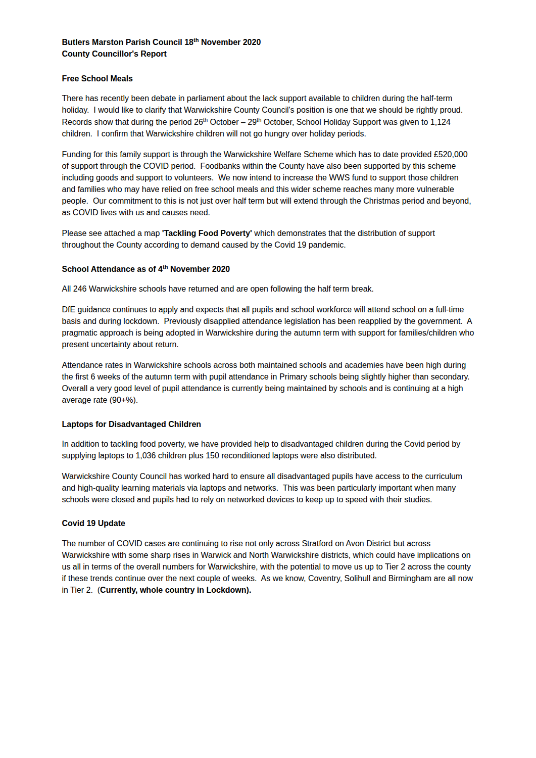Butlers Marston Parish Council 18th November 2020
County Councillor's Report
Free School Meals
There has recently been debate in parliament about the lack support available to children during the half-term holiday. I would like to clarify that Warwickshire County Council's position is one that we should be rightly proud. Records show that during the period 26th October – 29th October, School Holiday Support was given to 1,124 children. I confirm that Warwickshire children will not go hungry over holiday periods.
Funding for this family support is through the Warwickshire Welfare Scheme which has to date provided £520,000 of support through the COVID period. Foodbanks within the County have also been supported by this scheme including goods and support to volunteers. We now intend to increase the WWS fund to support those children and families who may have relied on free school meals and this wider scheme reaches many more vulnerable people. Our commitment to this is not just over half term but will extend through the Christmas period and beyond, as COVID lives with us and causes need.
Please see attached a map 'Tackling Food Poverty' which demonstrates that the distribution of support throughout the County according to demand caused by the Covid 19 pandemic.
School Attendance as of 4th November 2020
All 246 Warwickshire schools have returned and are open following the half term break.
DfE guidance continues to apply and expects that all pupils and school workforce will attend school on a full-time basis and during lockdown. Previously disapplied attendance legislation has been reapplied by the government. A pragmatic approach is being adopted in Warwickshire during the autumn term with support for families/children who present uncertainty about return.
Attendance rates in Warwickshire schools across both maintained schools and academies have been high during the first 6 weeks of the autumn term with pupil attendance in Primary schools being slightly higher than secondary. Overall a very good level of pupil attendance is currently being maintained by schools and is continuing at a high average rate (90+%).
Laptops for Disadvantaged Children
In addition to tackling food poverty, we have provided help to disadvantaged children during the Covid period by supplying laptops to 1,036 children plus 150 reconditioned laptops were also distributed.
Warwickshire County Council has worked hard to ensure all disadvantaged pupils have access to the curriculum and high-quality learning materials via laptops and networks. This was been particularly important when many schools were closed and pupils had to rely on networked devices to keep up to speed with their studies.
Covid 19 Update
The number of COVID cases are continuing to rise not only across Stratford on Avon District but across Warwickshire with some sharp rises in Warwick and North Warwickshire districts, which could have implications on us all in terms of the overall numbers for Warwickshire, with the potential to move us up to Tier 2 across the county if these trends continue over the next couple of weeks. As we know, Coventry, Solihull and Birmingham are all now in Tier 2. (Currently, whole country in Lockdown).